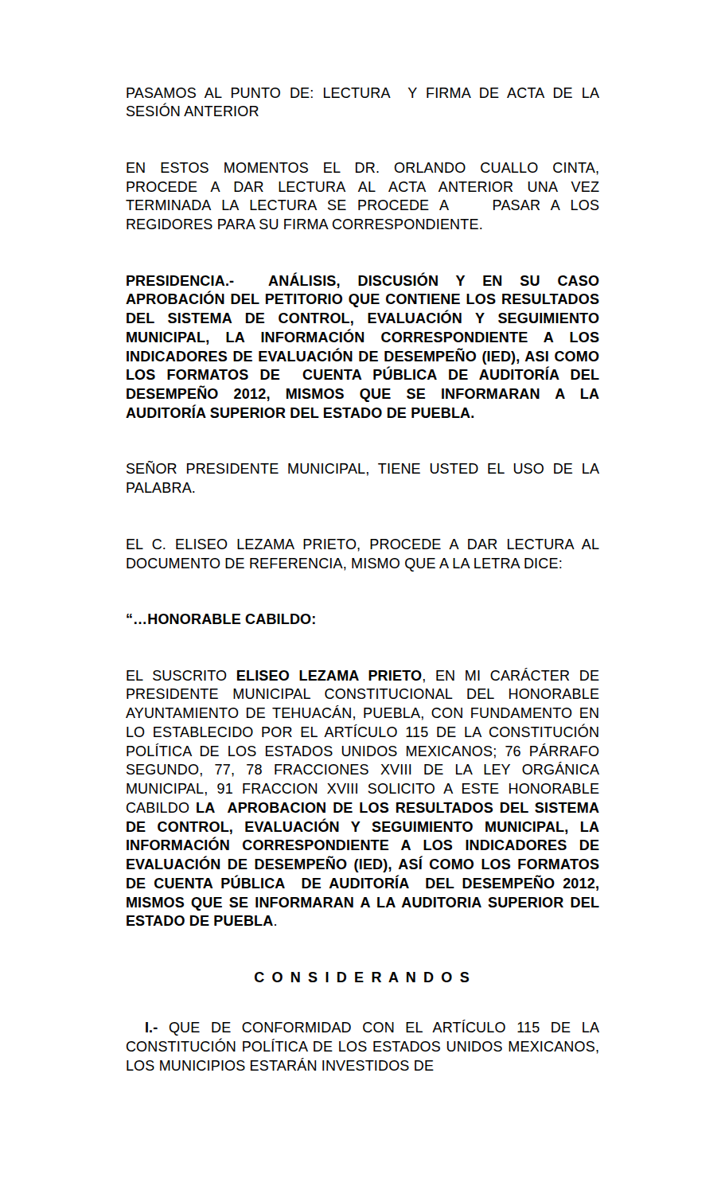PASAMOS AL PUNTO DE: LECTURA Y FIRMA DE ACTA DE LA SESIÓN ANTERIOR
EN ESTOS MOMENTOS EL DR. ORLANDO CUALLO CINTA, PROCEDE A DAR LECTURA AL ACTA ANTERIOR UNA VEZ TERMINADA LA LECTURA SE PROCEDE A PASAR A LOS REGIDORES PARA SU FIRMA CORRESPONDIENTE.
PRESIDENCIA.- ANÁLISIS, DISCUSIÓN Y EN SU CASO APROBACIÓN DEL PETITORIO QUE CONTIENE LOS RESULTADOS DEL SISTEMA DE CONTROL, EVALUACIÓN Y SEGUIMIENTO MUNICIPAL, LA INFORMACIÓN CORRESPONDIENTE A LOS INDICADORES DE EVALUACIÓN DE DESEMPEÑO (IED), ASI COMO LOS FORMATOS DE CUENTA PÚBLICA DE AUDITORÍA DEL DESEMPEÑO 2012, MISMOS QUE SE INFORMARAN A LA AUDITORÍA SUPERIOR DEL ESTADO DE PUEBLA.
SEÑOR PRESIDENTE MUNICIPAL, TIENE USTED EL USO DE LA PALABRA.
EL C. ELISEO LEZAMA PRIETO, PROCEDE A DAR LECTURA AL DOCUMENTO DE REFERENCIA, MISMO QUE A LA LETRA DICE:
“…HONORABLE CABILDO:
EL SUSCRITO ELISEO LEZAMA PRIETO, EN MI CARÁCTER DE PRESIDENTE MUNICIPAL CONSTITUCIONAL DEL HONORABLE AYUNTAMIENTO DE TEHUACÁN, PUEBLA, CON FUNDAMENTO EN LO ESTABLECIDO POR EL ARTÍCULO 115 DE LA CONSTITUCIÓN POLÍTICA DE LOS ESTADOS UNIDOS MEXICANOS; 76 PÁRRAFO SEGUNDO, 77, 78 FRACCIONES XVIII DE LA LEY ORGÁNICA MUNICIPAL, 91 FRACCION XVIII SOLICITO A ESTE HONORABLE CABILDO LA APROBACION DE LOS RESULTADOS DEL SISTEMA DE CONTROL, EVALUACIÓN Y SEGUIMIENTO MUNICIPAL, LA INFORMACIÓN CORRESPONDIENTE A LOS INDICADORES DE EVALUACIÓN DE DESEMPEÑO (IED), ASÍ COMO LOS FORMATOS DE CUENTA PÚBLICA DE AUDITORÍA DEL DESEMPEÑO 2012, MISMOS QUE SE INFORMARAN A LA AUDITORIA SUPERIOR DEL ESTADO DE PUEBLA.
C O N S I D E R A N D O S
I.- QUE DE CONFORMIDAD CON EL ARTÍCULO 115 DE LA CONSTITUCIÓN POLÍTICA DE LOS ESTADOS UNIDOS MEXICANOS, LOS MUNICIPIOS ESTARÁN INVESTIDOS DE